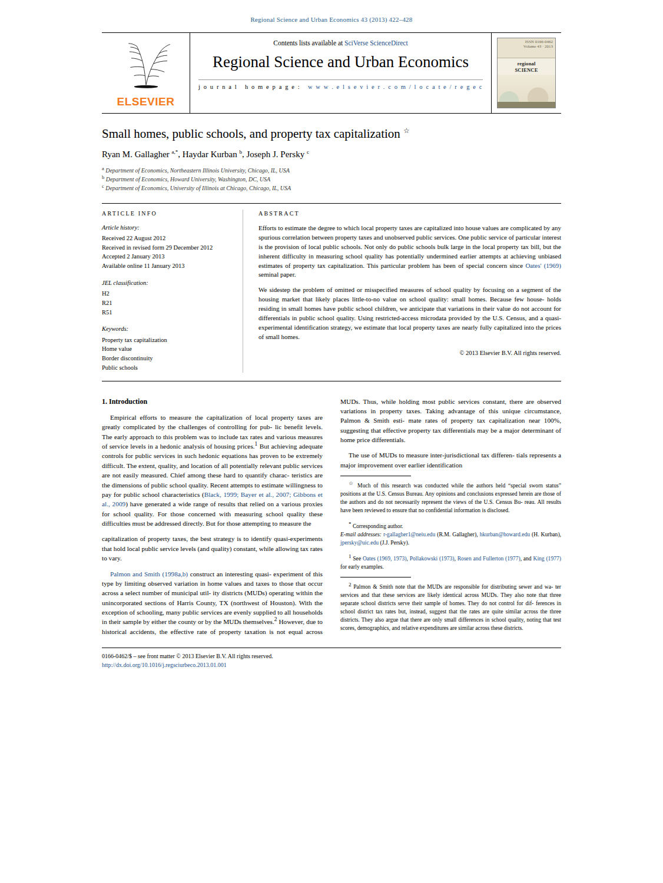Regional Science and Urban Economics 43 (2013) 422–428
ELSEVIER
Contents lists available at SciVerse ScienceDirect
Regional Science and Urban Economics
j o u r n a l h o m e p a g e : w w w . e l s e v i e r . c o m / l o c a t e / r e g e c
ISSN 0166-0462
Volume 43 · 2013
regional
SCIENCE
& urban
ECONOMICS
Small homes, public schools, and property tax capitalization ☆
Ryan M. Gallagher a,*, Haydar Kurban b, Joseph J. Persky c
a Department of Economics, Northeastern Illinois University, Chicago, IL, USA
b Department of Economics, Howard University, Washington, DC, USA
c Department of Economics, University of Illinois at Chicago, Chicago, IL, USA
Article info
Article history:
Received 22 August 2012
Received in revised form 29 December 2012
Accepted 2 January 2013
Available online 11 January 2013
JEL classification:
H2
R21
R51
Keywords:
Property tax capitalization
Home value
Border discontinuity
Public schools
Abstract
Efforts to estimate the degree to which local property taxes are capitalized into house values are complicated by any spurious correlation between property taxes and unobserved public services. One public service of particular interest is the provision of local public schools. Not only do public schools bulk large in the local property tax bill, but the inherent difficulty in measuring school quality has potentially undermined earlier attempts at achieving unbiased estimates of property tax capitalization. This particular problem has been of special concern since Oates' (1969) seminal paper.
We sidestep the problem of omitted or misspecified measures of school quality by focusing on a segment of the housing market that likely places little-to-no value on school quality: small homes. Because few house- holds residing in small homes have public school children, we anticipate that variations in their value do not account for differentials in public school quality. Using restricted-access microdata provided by the U.S. Census, and a quasi-experimental identification strategy, we estimate that local property taxes are nearly fully capitalized into the prices of small homes.
© 2013 Elsevier B.V. All rights reserved.
1. Introduction
Empirical efforts to measure the capitalization of local property taxes are greatly complicated by the challenges of controlling for pub- lic benefit levels. The early approach to this problem was to include tax rates and various measures of service levels in a hedonic analysis of housing prices.1 But achieving adequate controls for public services in such hedonic equations has proven to be extremely difficult. The extent, quality, and location of all potentially relevant public services are not easily measured. Chief among these hard to quantify charac- teristics are the dimensions of public school quality. Recent attempts to estimate willingness to pay for public school characteristics (Black, 1999; Bayer et al., 2007; Gibbons et al., 2009) have generated a wide range of results that relied on a various proxies for school quality. For those concerned with measuring school quality these difficulties must be addressed directly. But for those attempting to measure the
capitalization of property taxes, the best strategy is to identify quasi-experiments that hold local public service levels (and quality) constant, while allowing tax rates to vary.
Palmon and Smith (1998a,b) construct an interesting quasi- experiment of this type by limiting observed variation in home values and taxes to those that occur across a select number of municipal util- ity districts (MUDs) operating within the unincorporated sections of Harris County, TX (northwest of Houston). With the exception of schooling, many public services are evenly supplied to all households in their sample by either the county or by the MUDs themselves.2 However, due to historical accidents, the effective rate of property taxation is not equal across MUDs. Thus, while holding most public services constant, there are observed variations in property taxes. Taking advantage of this unique circumstance, Palmon & Smith esti- mate rates of property tax capitalization near 100%, suggesting that effective property tax differentials may be a major determinant of home price differentials.
The use of MUDs to measure inter-jurisdictional tax differen- tials represents a major improvement over earlier identification
☆ Much of this research was conducted while the authors held “special sworn status” positions at the U.S. Census Bureau. Any opinions and conclusions expressed herein are those of the authors and do not necessarily represent the views of the U.S. Census Bu- reau. All results have been reviewed to ensure that no confidential information is disclosed.
* Corresponding author.
E-mail addresses: r-gallagher1@neiu.edu (R.M. Gallagher), hkurban@howard.edu (H. Kurban), jpersky@uic.edu (J.J. Persky).
1 See Oates (1969, 1973), Pollakowski (1973), Rosen and Fullerton (1977), and King (1977) for early examples.
2 Palmon & Smith note that the MUDs are responsible for distributing sewer and wa- ter services and that these services are likely identical across MUDs. They also note that three separate school districts serve their sample of homes. They do not control for dif- ferences in school district tax rates but, instead, suggest that the rates are quite similar across the three districts. They also argue that there are only small differences in school quality, noting that test scores, demographics, and relative expenditures are similar across these districts.
0166-0462/$ – see front matter © 2013 Elsevier B.V. All rights reserved.
http://dx.doi.org/10.1016/j.regsciurbeco.2013.01.001